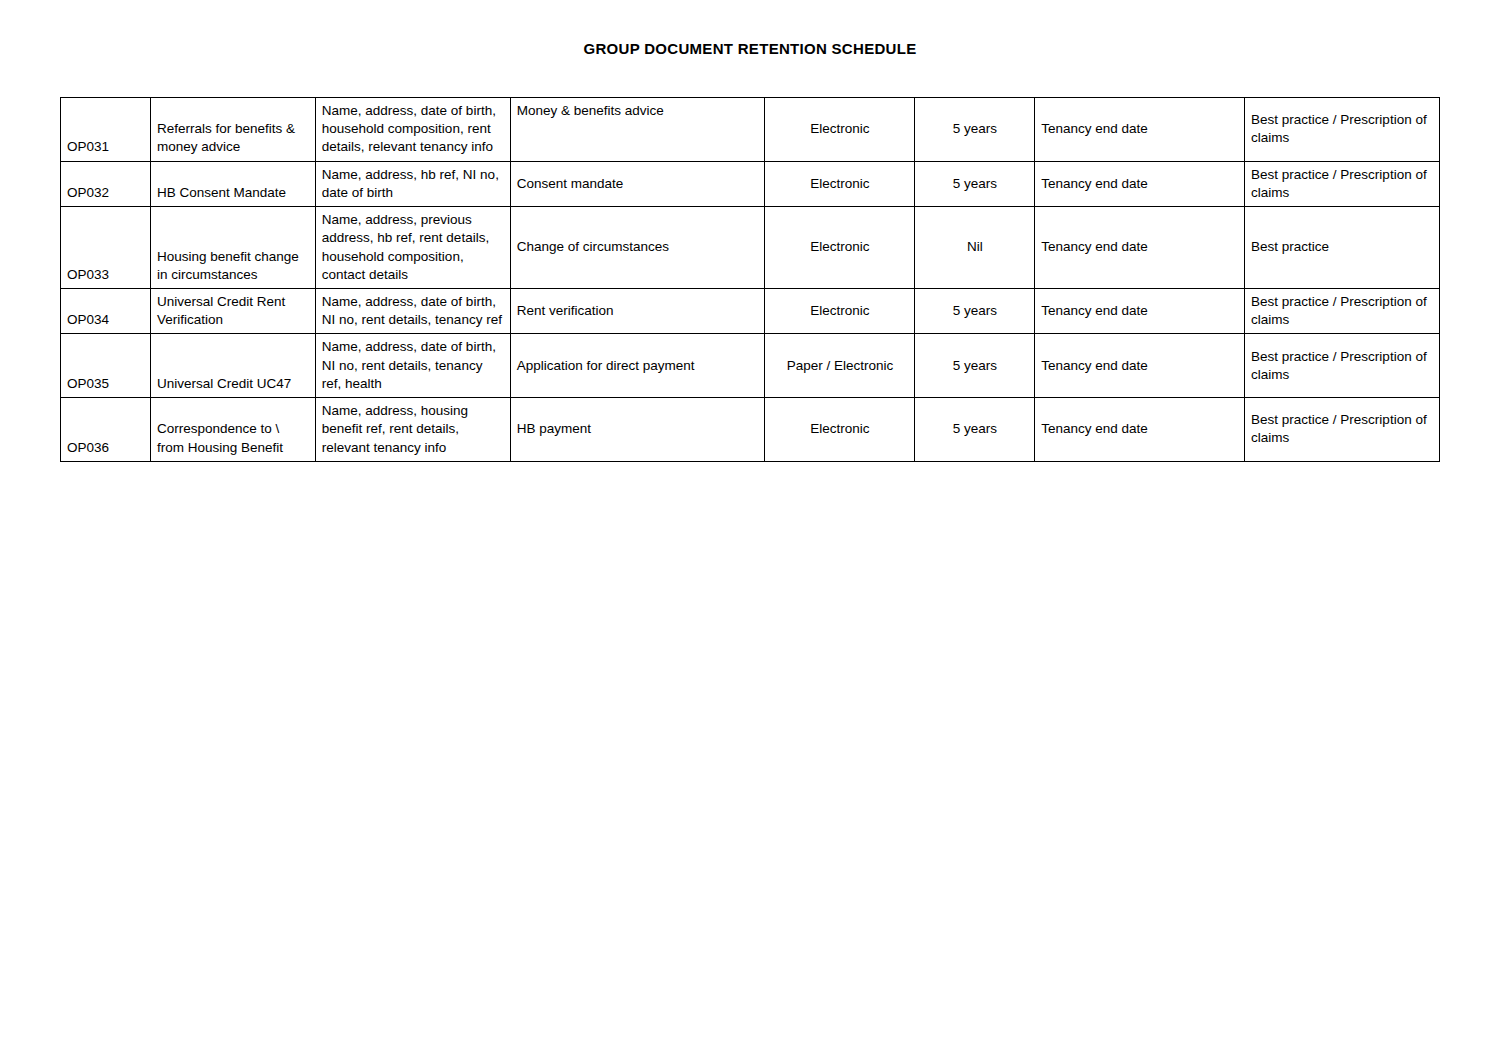GROUP DOCUMENT RETENTION SCHEDULE
| OP031 | Referrals for benefits & money advice | Name, address, date of birth, household composition, rent details, relevant tenancy info | Money & benefits advice | Electronic | 5 years | Tenancy end date | Best practice / Prescription of claims |
| OP032 | HB Consent Mandate | Name, address, hb ref, NI no, date of birth | Consent mandate | Electronic | 5 years | Tenancy end date | Best practice / Prescription of claims |
| OP033 | Housing benefit change in circumstances | Name, address, previous address, hb ref, rent details, household composition, contact details | Change of circumstances | Electronic | Nil | Tenancy end date | Best practice |
| OP034 | Universal Credit Rent Verification | Name, address, date of birth, NI no, rent details, tenancy ref | Rent verification | Electronic | 5 years | Tenancy end date | Best practice / Prescription of claims |
| OP035 | Universal Credit UC47 | Name, address, date of birth, NI no, rent details, tenancy ref, health | Application for direct payment | Paper / Electronic | 5 years | Tenancy end date | Best practice / Prescription of claims |
| OP036 | Correspondence to \ from Housing Benefit | Name, address, housing benefit ref, rent details, relevant tenancy info | HB payment | Electronic | 5 years | Tenancy end date | Best practice / Prescription of claims |